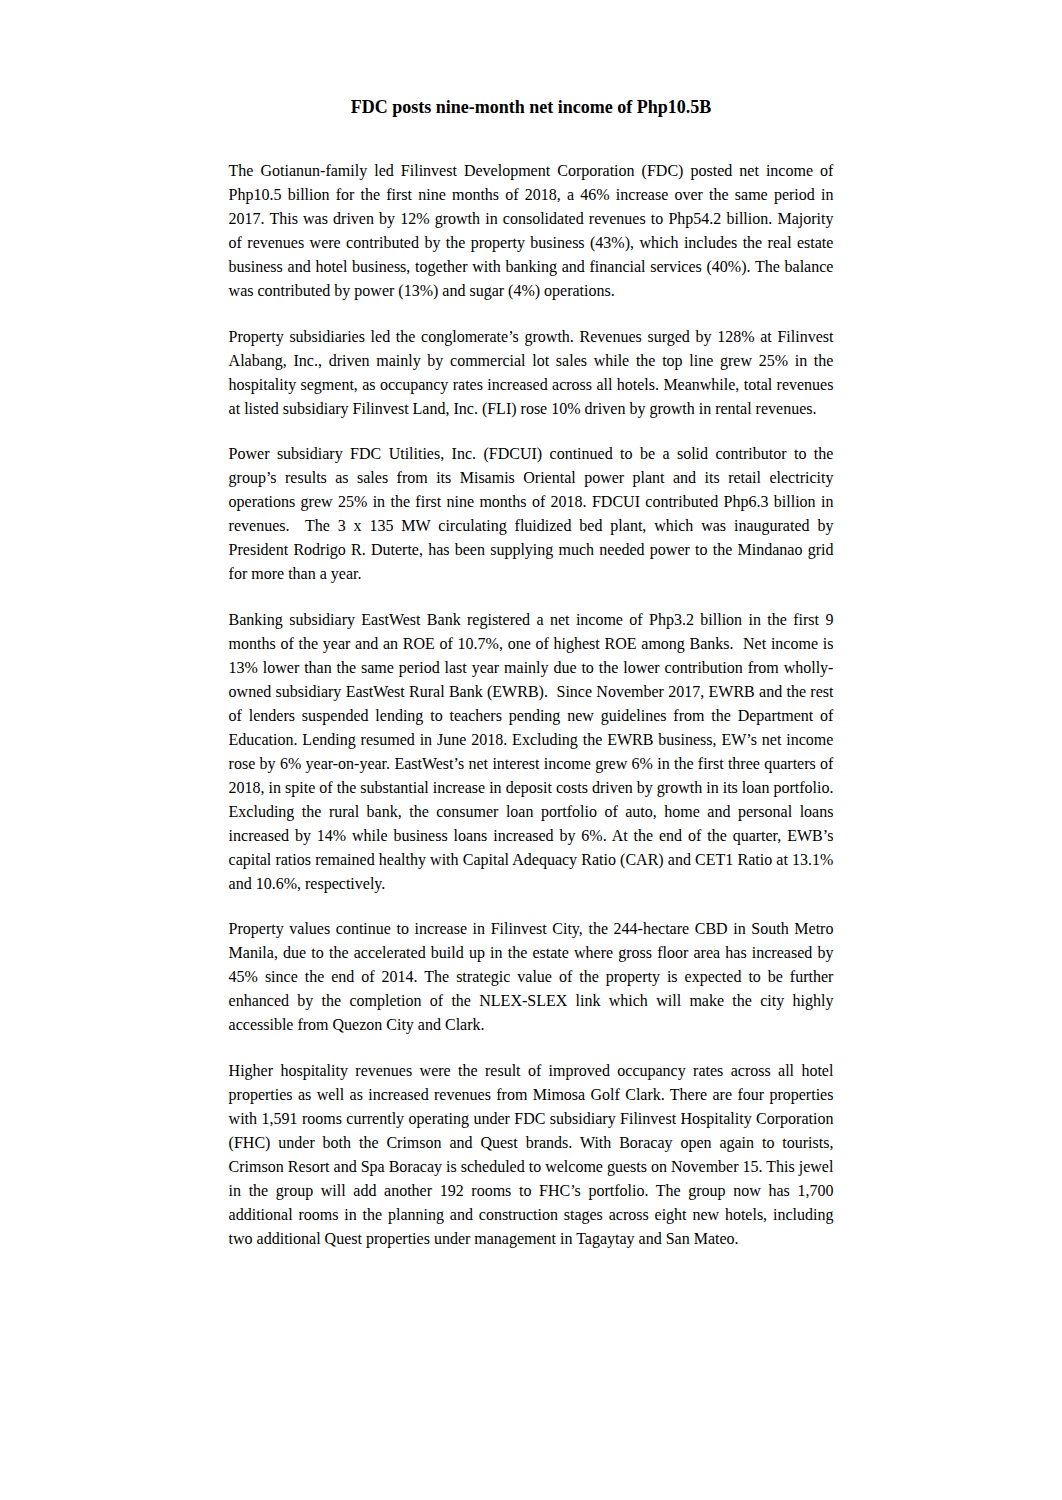FDC posts nine-month net income of Php10.5B
The Gotianun-family led Filinvest Development Corporation (FDC) posted net income of Php10.5 billion for the first nine months of 2018, a 46% increase over the same period in 2017. This was driven by 12% growth in consolidated revenues to Php54.2 billion. Majority of revenues were contributed by the property business (43%), which includes the real estate business and hotel business, together with banking and financial services (40%). The balance was contributed by power (13%) and sugar (4%) operations.
Property subsidiaries led the conglomerate’s growth. Revenues surged by 128% at Filinvest Alabang, Inc., driven mainly by commercial lot sales while the top line grew 25% in the hospitality segment, as occupancy rates increased across all hotels. Meanwhile, total revenues at listed subsidiary Filinvest Land, Inc. (FLI) rose 10% driven by growth in rental revenues.
Power subsidiary FDC Utilities, Inc. (FDCUI) continued to be a solid contributor to the group’s results as sales from its Misamis Oriental power plant and its retail electricity operations grew 25% in the first nine months of 2018. FDCUI contributed Php6.3 billion in revenues. The 3 x 135 MW circulating fluidized bed plant, which was inaugurated by President Rodrigo R. Duterte, has been supplying much needed power to the Mindanao grid for more than a year.
Banking subsidiary EastWest Bank registered a net income of Php3.2 billion in the first 9 months of the year and an ROE of 10.7%, one of highest ROE among Banks. Net income is 13% lower than the same period last year mainly due to the lower contribution from wholly-owned subsidiary EastWest Rural Bank (EWRB). Since November 2017, EWRB and the rest of lenders suspended lending to teachers pending new guidelines from the Department of Education. Lending resumed in June 2018. Excluding the EWRB business, EW’s net income rose by 6% year-on-year. EastWest’s net interest income grew 6% in the first three quarters of 2018, in spite of the substantial increase in deposit costs driven by growth in its loan portfolio. Excluding the rural bank, the consumer loan portfolio of auto, home and personal loans increased by 14% while business loans increased by 6%. At the end of the quarter, EWB’s capital ratios remained healthy with Capital Adequacy Ratio (CAR) and CET1 Ratio at 13.1% and 10.6%, respectively.
Property values continue to increase in Filinvest City, the 244-hectare CBD in South Metro Manila, due to the accelerated build up in the estate where gross floor area has increased by 45% since the end of 2014. The strategic value of the property is expected to be further enhanced by the completion of the NLEX-SLEX link which will make the city highly accessible from Quezon City and Clark.
Higher hospitality revenues were the result of improved occupancy rates across all hotel properties as well as increased revenues from Mimosa Golf Clark. There are four properties with 1,591 rooms currently operating under FDC subsidiary Filinvest Hospitality Corporation (FHC) under both the Crimson and Quest brands. With Boracay open again to tourists, Crimson Resort and Spa Boracay is scheduled to welcome guests on November 15. This jewel in the group will add another 192 rooms to FHC’s portfolio. The group now has 1,700 additional rooms in the planning and construction stages across eight new hotels, including two additional Quest properties under management in Tagaytay and San Mateo.